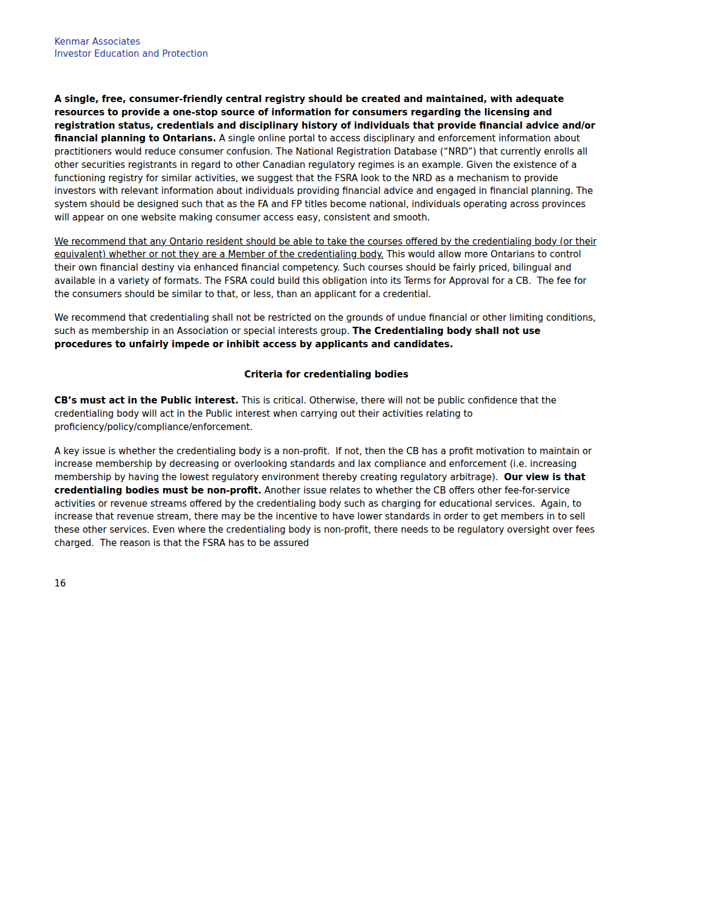Kenmar Associates
Investor Education and Protection
A single, free, consumer-friendly central registry should be created and maintained, with adequate resources to provide a one-stop source of information for consumers regarding the licensing and registration status, credentials and disciplinary history of individuals that provide financial advice and/or financial planning to Ontarians. A single online portal to access disciplinary and enforcement information about practitioners would reduce consumer confusion. The National Registration Database (“NRD”) that currently enrolls all other securities registrants in regard to other Canadian regulatory regimes is an example. Given the existence of a functioning registry for similar activities, we suggest that the FSRA look to the NRD as a mechanism to provide investors with relevant information about individuals providing financial advice and engaged in financial planning. The system should be designed such that as the FA and FP titles become national, individuals operating across provinces will appear on one website making consumer access easy, consistent and smooth.
We recommend that any Ontario resident should be able to take the courses offered by the credentialing body (or their equivalent) whether or not they are a Member of the credentialing body. This would allow more Ontarians to control their own financial destiny via enhanced financial competency. Such courses should be fairly priced, bilingual and available in a variety of formats. The FSRA could build this obligation into its Terms for Approval for a CB. The fee for the consumers should be similar to that, or less, than an applicant for a credential.
We recommend that credentialing shall not be restricted on the grounds of undue financial or other limiting conditions, such as membership in an Association or special interests group. The Credentialing body shall not use procedures to unfairly impede or inhibit access by applicants and candidates.
Criteria for credentialing bodies
CB’s must act in the Public interest. This is critical. Otherwise, there will not be public confidence that the credentialing body will act in the Public interest when carrying out their activities relating to proficiency/policy/compliance/enforcement.
A key issue is whether the credentialing body is a non-profit. If not, then the CB has a profit motivation to maintain or increase membership by decreasing or overlooking standards and lax compliance and enforcement (i.e. increasing membership by having the lowest regulatory environment thereby creating regulatory arbitrage). Our view is that credentialing bodies must be non-profit. Another issue relates to whether the CB offers other fee-for-service activities or revenue streams offered by the credentialing body such as charging for educational services. Again, to increase that revenue stream, there may be the incentive to have lower standards in order to get members in to sell these other services. Even where the credentialing body is non-profit, there needs to be regulatory oversight over fees charged. The reason is that the FSRA has to be assured
16